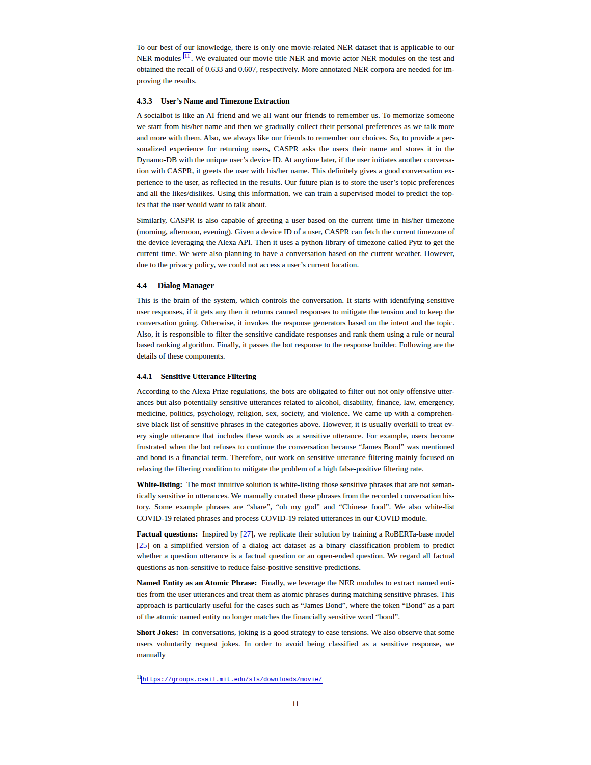To our best of our knowledge, there is only one movie-related NER dataset that is applicable to our NER modules 11. We evaluated our movie title NER and movie actor NER modules on the test and obtained the recall of 0.633 and 0.607, respectively. More annotated NER corpora are needed for improving the results.
4.3.3 User’s Name and Timezone Extraction
A socialbot is like an AI friend and we all want our friends to remember us. To memorize someone we start from his/her name and then we gradually collect their personal preferences as we talk more and more with them. Also, we always like our friends to remember our choices. So, to provide a personalized experience for returning users, CASPR asks the users their name and stores it in the Dynamo-DB with the unique user’s device ID. At anytime later, if the user initiates another conversation with CASPR, it greets the user with his/her name. This definitely gives a good conversation experience to the user, as reflected in the results. Our future plan is to store the user’s topic preferences and all the likes/dislikes. Using this information, we can train a supervised model to predict the topics that the user would want to talk about.
Similarly, CASPR is also capable of greeting a user based on the current time in his/her timezone (morning, afternoon, evening). Given a device ID of a user, CASPR can fetch the current timezone of the device leveraging the Alexa API. Then it uses a python library of timezone called Pytz to get the current time. We were also planning to have a conversation based on the current weather. However, due to the privacy policy, we could not access a user’s current location.
4.4 Dialog Manager
This is the brain of the system, which controls the conversation. It starts with identifying sensitive user responses, if it gets any then it returns canned responses to mitigate the tension and to keep the conversation going. Otherwise, it invokes the response generators based on the intent and the topic. Also, it is responsible to filter the sensitive candidate responses and rank them using a rule or neural based ranking algorithm. Finally, it passes the bot response to the response builder. Following are the details of these components.
4.4.1 Sensitive Utterance Filtering
According to the Alexa Prize regulations, the bots are obligated to filter out not only offensive utterances but also potentially sensitive utterances related to alcohol, disability, finance, law, emergency, medicine, politics, psychology, religion, sex, society, and violence. We came up with a comprehensive black list of sensitive phrases in the categories above. However, it is usually overkill to treat every single utterance that includes these words as a sensitive utterance. For example, users become frustrated when the bot refuses to continue the conversation because “James Bond” was mentioned and bond is a financial term. Therefore, our work on sensitive utterance filtering mainly focused on relaxing the filtering condition to mitigate the problem of a high false-positive filtering rate.
White-listing: The most intuitive solution is white-listing those sensitive phrases that are not semantically sensitive in utterances. We manually curated these phrases from the recorded conversation history. Some example phrases are “share”, “oh my god” and “Chinese food”. We also white-list COVID-19 related phrases and process COVID-19 related utterances in our COVID module.
Factual questions: Inspired by [27], we replicate their solution by training a RoBERTa-base model [25] on a simplified version of a dialog act dataset as a binary classification problem to predict whether a question utterance is a factual question or an open-ended question. We regard all factual questions as non-sensitive to reduce false-positive sensitive predictions.
Named Entity as an Atomic Phrase: Finally, we leverage the NER modules to extract named entities from the user utterances and treat them as atomic phrases during matching sensitive phrases. This approach is particularly useful for the cases such as “James Bond”, where the token “Bond” as a part of the atomic named entity no longer matches the financially sensitive word “bond”.
Short Jokes: In conversations, joking is a good strategy to ease tensions. We also observe that some users voluntarily request jokes. In order to avoid being classified as a sensitive response, we manually
11https://groups.csail.mit.edu/sls/downloads/movie/
11